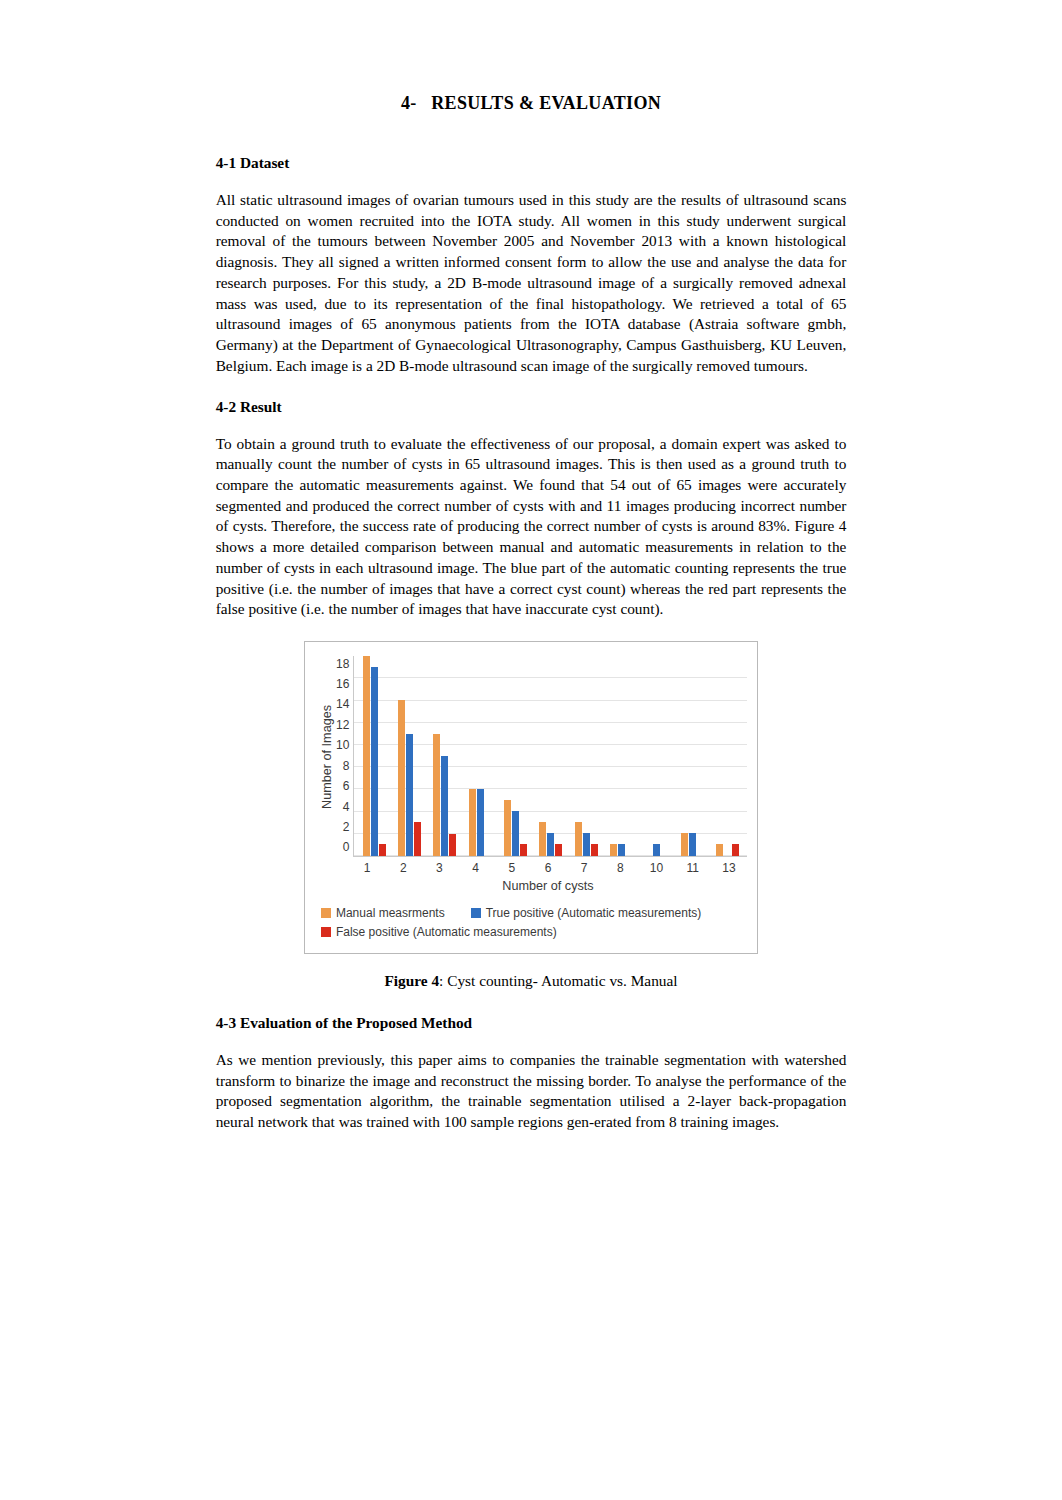4- RESULTS & EVALUATION
4-1 Dataset
All static ultrasound images of ovarian tumours used in this study are the results of ultrasound scans conducted on women recruited into the IOTA study. All women in this study underwent surgical removal of the tumours between November 2005 and November 2013 with a known histological diagnosis. They all signed a written informed consent form to allow the use and analyse the data for research purposes. For this study, a 2D B-mode ultrasound image of a surgically removed adnexal mass was used, due to its representation of the final histopathology. We retrieved a total of 65 ultrasound images of 65 anonymous patients from the IOTA database (Astraia software gmbh, Germany) at the Department of Gynaecological Ultrasonography, Campus Gasthuisberg, KU Leuven, Belgium. Each image is a 2D B-mode ultrasound scan image of the surgically removed tumours.
4-2 Result
To obtain a ground truth to evaluate the effectiveness of our proposal, a domain expert was asked to manually count the number of cysts in 65 ultrasound images. This is then used as a ground truth to compare the automatic measurements against. We found that 54 out of 65 images were accurately segmented and produced the correct number of cysts with and 11 images producing incorrect number of cysts. Therefore, the success rate of producing the correct number of cysts is around 83%. Figure 4 shows a more detailed comparison between manual and automatic measurements in relation to the number of cysts in each ultrasound image. The blue part of the automatic counting represents the true positive (i.e. the number of images that have a correct cyst count) whereas the red part represents the false positive (i.e. the number of images that have inaccurate cyst count).
Number of Images
18 16 14 12 10 8 6 4 2 0
12345678101113
Number of cysts
Manual measrments
True positive (Automatic measurements)
False positive (Automatic measurements)
Figure 4: Cyst counting- Automatic vs. Manual
4-3 Evaluation of the Proposed Method
As we mention previously, this paper aims to companies the trainable segmentation with watershed transform to binarize the image and reconstruct the missing border. To analyse the performance of the proposed segmentation algorithm, the trainable segmentation utilised a 2-layer back-propagation neural network that was trained with 100 sample regions gen-erated from 8 training images.